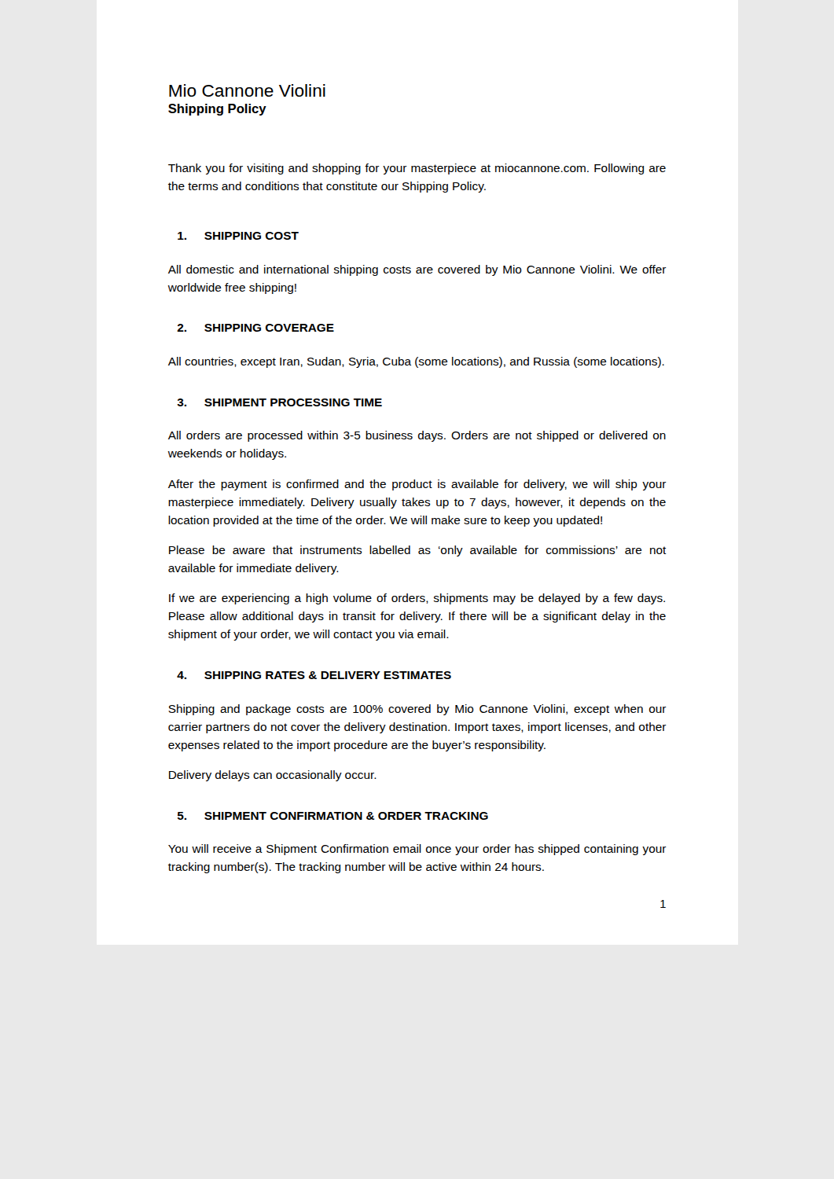Mio Cannone Violini
Shipping Policy
Thank you for visiting and shopping for your masterpiece at miocannone.com. Following are the terms and conditions that constitute our Shipping Policy.
SHIPPING COST
All domestic and international shipping costs are covered by Mio Cannone Violini. We offer worldwide free shipping!
SHIPPING COVERAGE
All countries, except Iran, Sudan, Syria, Cuba (some locations), and Russia (some locations).
SHIPMENT PROCESSING TIME
All orders are processed within 3-5 business days. Orders are not shipped or delivered on weekends or holidays.
After the payment is confirmed and the product is available for delivery, we will ship your masterpiece immediately. Delivery usually takes up to 7 days, however, it depends on the location provided at the time of the order. We will make sure to keep you updated!
Please be aware that instruments labelled as ‘only available for commissions’ are not available for immediate delivery.
If we are experiencing a high volume of orders, shipments may be delayed by a few days. Please allow additional days in transit for delivery. If there will be a significant delay in the shipment of your order, we will contact you via email.
SHIPPING RATES & DELIVERY ESTIMATES
Shipping and package costs are 100% covered by Mio Cannone Violini, except when our carrier partners do not cover the delivery destination. Import taxes, import licenses, and other expenses related to the import procedure are the buyer’s responsibility.
Delivery delays can occasionally occur.
SHIPMENT CONFIRMATION & ORDER TRACKING
You will receive a Shipment Confirmation email once your order has shipped containing your tracking number(s). The tracking number will be active within 24 hours.
1